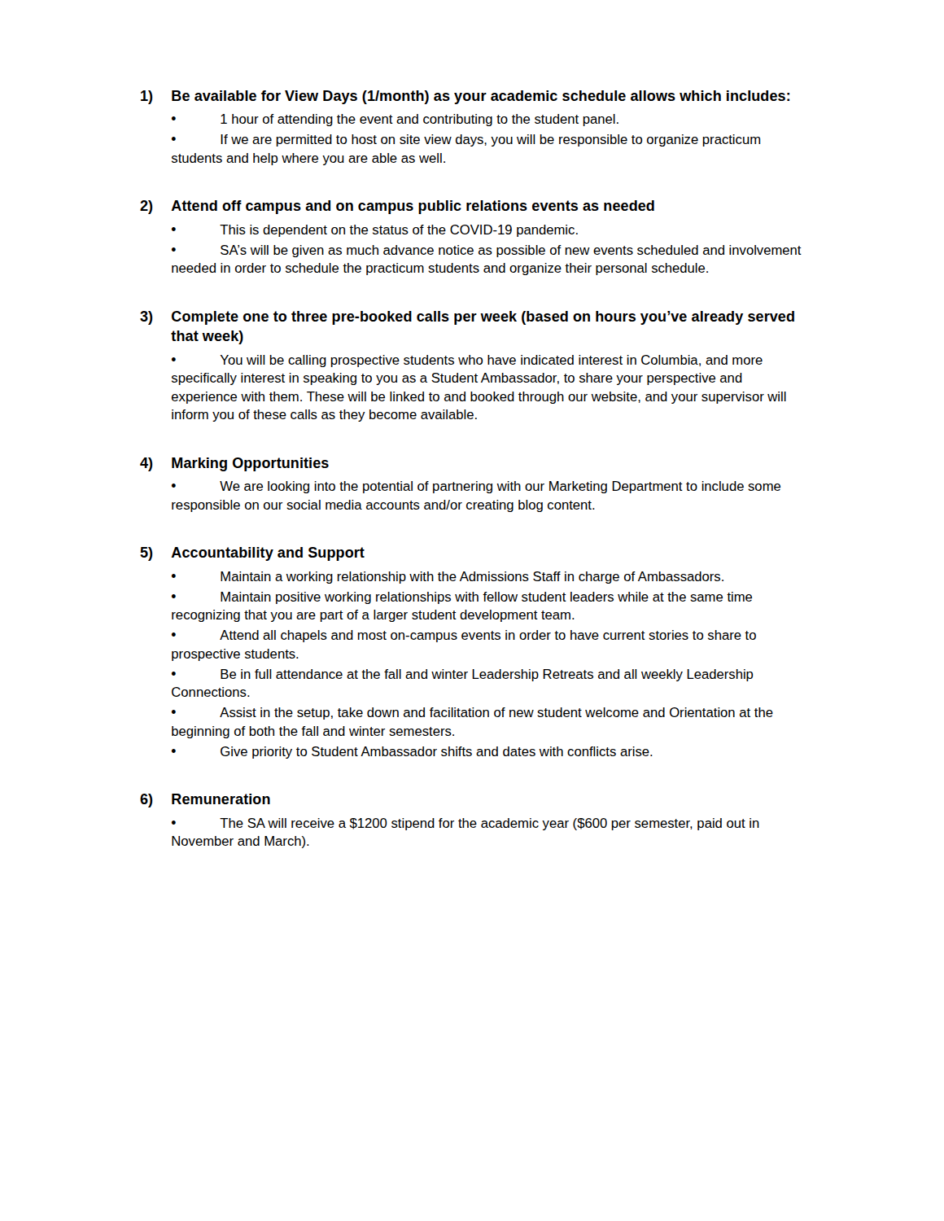Be available for View Days (1/month) as your academic schedule allows which includes:
1 hour of attending the event and contributing to the student panel.
If we are permitted to host on site view days, you will be responsible to organize practicum students and help where you are able as well.
Attend off campus and on campus public relations events as needed
This is dependent on the status of the COVID-19 pandemic.
SA’s will be given as much advance notice as possible of new events scheduled and involvement needed in order to schedule the practicum students and organize their personal schedule.
Complete one to three pre-booked calls per week (based on hours you’ve already served that week)
You will be calling prospective students who have indicated interest in Columbia, and more specifically interest in speaking to you as a Student Ambassador, to share your perspective and experience with them. These will be linked to and booked through our website, and your supervisor will inform you of these calls as they become available.
Marking Opportunities
We are looking into the potential of partnering with our Marketing Department to include some responsible on our social media accounts and/or creating blog content.
Accountability and Support
Maintain a working relationship with the Admissions Staff in charge of Ambassadors.
Maintain positive working relationships with fellow student leaders while at the same time recognizing that you are part of a larger student development team.
Attend all chapels and most on-campus events in order to have current stories to share to prospective students.
Be in full attendance at the fall and winter Leadership Retreats and all weekly Leadership Connections.
Assist in the setup, take down and facilitation of new student welcome and Orientation at the beginning of both the fall and winter semesters.
Give priority to Student Ambassador shifts and dates with conflicts arise.
Remuneration
The SA will receive a $1200 stipend for the academic year ($600 per semester, paid out in November and March).